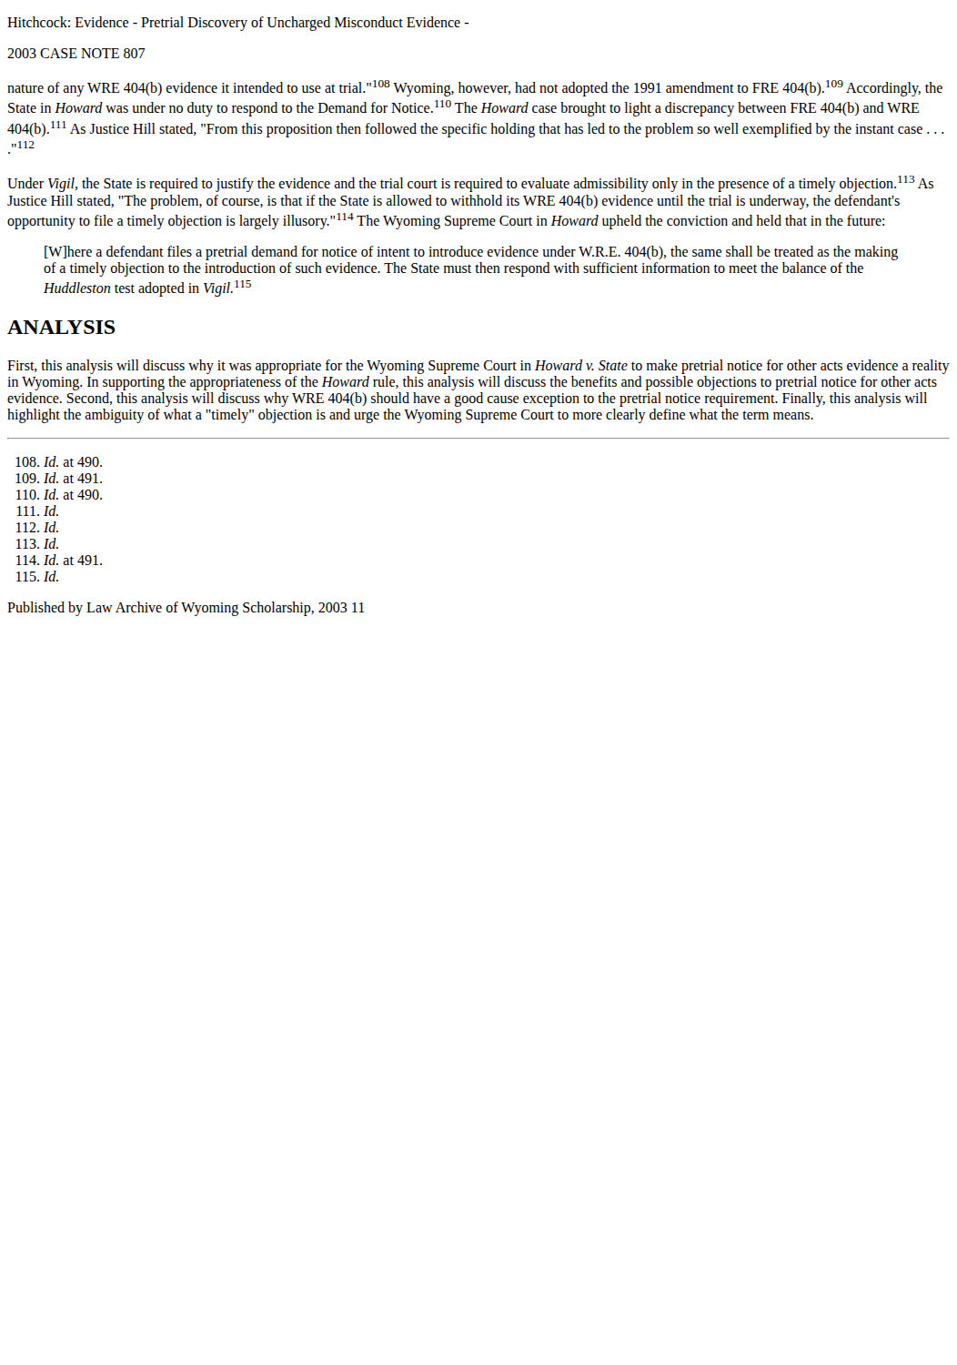Hitchcock: Evidence - Pretrial Discovery of Uncharged Misconduct Evidence -
2003 CASE NOTE 807
nature of any WRE 404(b) evidence it intended to use at trial."108 Wyoming, however, had not adopted the 1991 amendment to FRE 404(b).109 Accordingly, the State in Howard was under no duty to respond to the Demand for Notice.110 The Howard case brought to light a discrepancy between FRE 404(b) and WRE 404(b).111 As Justice Hill stated, "From this proposition then followed the specific holding that has led to the problem so well exemplified by the instant case . . . ."112
Under Vigil, the State is required to justify the evidence and the trial court is required to evaluate admissibility only in the presence of a timely objection.113 As Justice Hill stated, "The problem, of course, is that if the State is allowed to withhold its WRE 404(b) evidence until the trial is underway, the defendant's opportunity to file a timely objection is largely illusory."114 The Wyoming Supreme Court in Howard upheld the conviction and held that in the future:
[W]here a defendant files a pretrial demand for notice of intent to introduce evidence under W.R.E. 404(b), the same shall be treated as the making of a timely objection to the introduction of such evidence. The State must then respond with sufficient information to meet the balance of the Huddleston test adopted in Vigil.115
ANALYSIS
First, this analysis will discuss why it was appropriate for the Wyoming Supreme Court in Howard v. State to make pretrial notice for other acts evidence a reality in Wyoming. In supporting the appropriateness of the Howard rule, this analysis will discuss the benefits and possible objections to pretrial notice for other acts evidence. Second, this analysis will discuss why WRE 404(b) should have a good cause exception to the pretrial notice requirement. Finally, this analysis will highlight the ambiguity of what a "timely" objection is and urge the Wyoming Supreme Court to more clearly define what the term means.
Id. at 490.
Id. at 491.
Id. at 490.
Id.
Id.
Id.
Id. at 491.
Id.
Published by Law Archive of Wyoming Scholarship, 2003 11